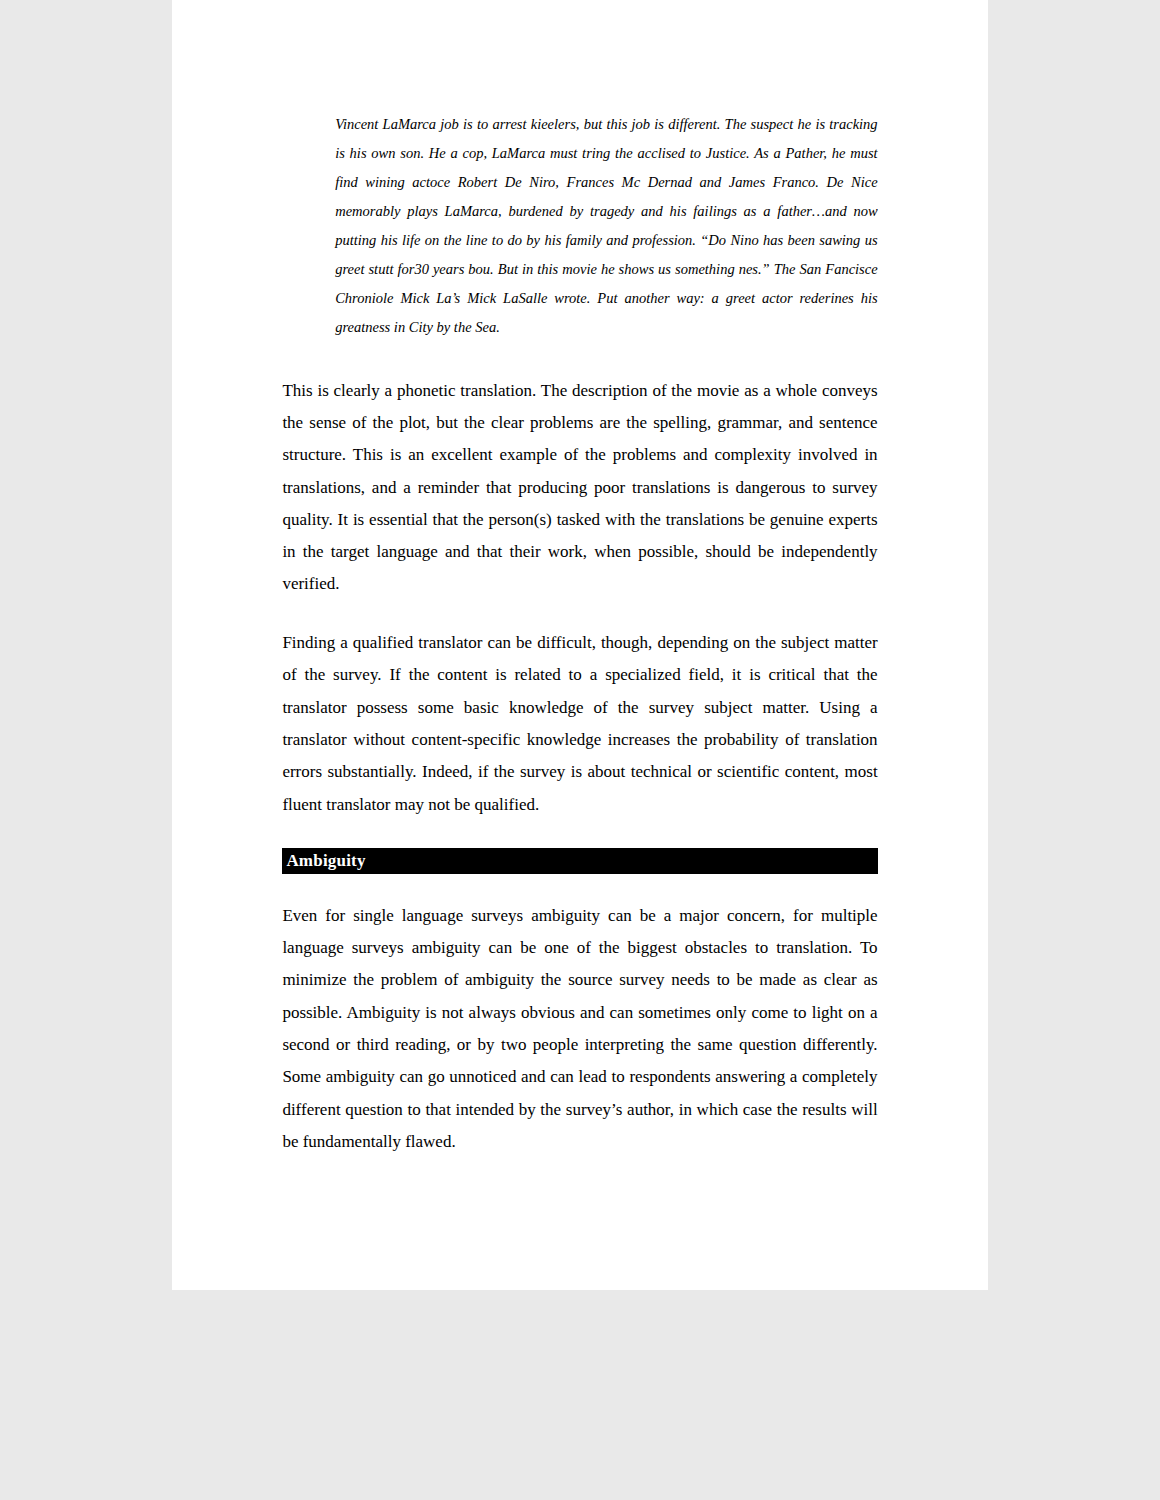Vincent LaMarca job is to arrest kieelers, but this job is different. The suspect he is tracking is his own son. He a cop, LaMarca must tring the acclised to Justice. As a Pather, he must find wining actoce Robert De Niro, Frances Mc Dernad and James Franco. De Nice memorably plays LaMarca, burdened by tragedy and his failings as a father…and now putting his life on the line to do by his family and profession. “Do Nino has been sawing us greet stutt for30 years bou. But in this movie he shows us something nes.” The San Fancisce Chroniole Mick La’s Mick LaSalle wrote. Put another way: a greet actor rederines his greatness in City by the Sea.
This is clearly a phonetic translation. The description of the movie as a whole conveys the sense of the plot, but the clear problems are the spelling, grammar, and sentence structure. This is an excellent example of the problems and complexity involved in translations, and a reminder that producing poor translations is dangerous to survey quality. It is essential that the person(s) tasked with the translations be genuine experts in the target language and that their work, when possible, should be independently verified.
Finding a qualified translator can be difficult, though, depending on the subject matter of the survey. If the content is related to a specialized field, it is critical that the translator possess some basic knowledge of the survey subject matter. Using a translator without content-specific knowledge increases the probability of translation errors substantially. Indeed, if the survey is about technical or scientific content, most fluent translator may not be qualified.
Ambiguity
Even for single language surveys ambiguity can be a major concern, for multiple language surveys ambiguity can be one of the biggest obstacles to translation. To minimize the problem of ambiguity the source survey needs to be made as clear as possible. Ambiguity is not always obvious and can sometimes only come to light on a second or third reading, or by two people interpreting the same question differently. Some ambiguity can go unnoticed and can lead to respondents answering a completely different question to that intended by the survey’s author, in which case the results will be fundamentally flawed.